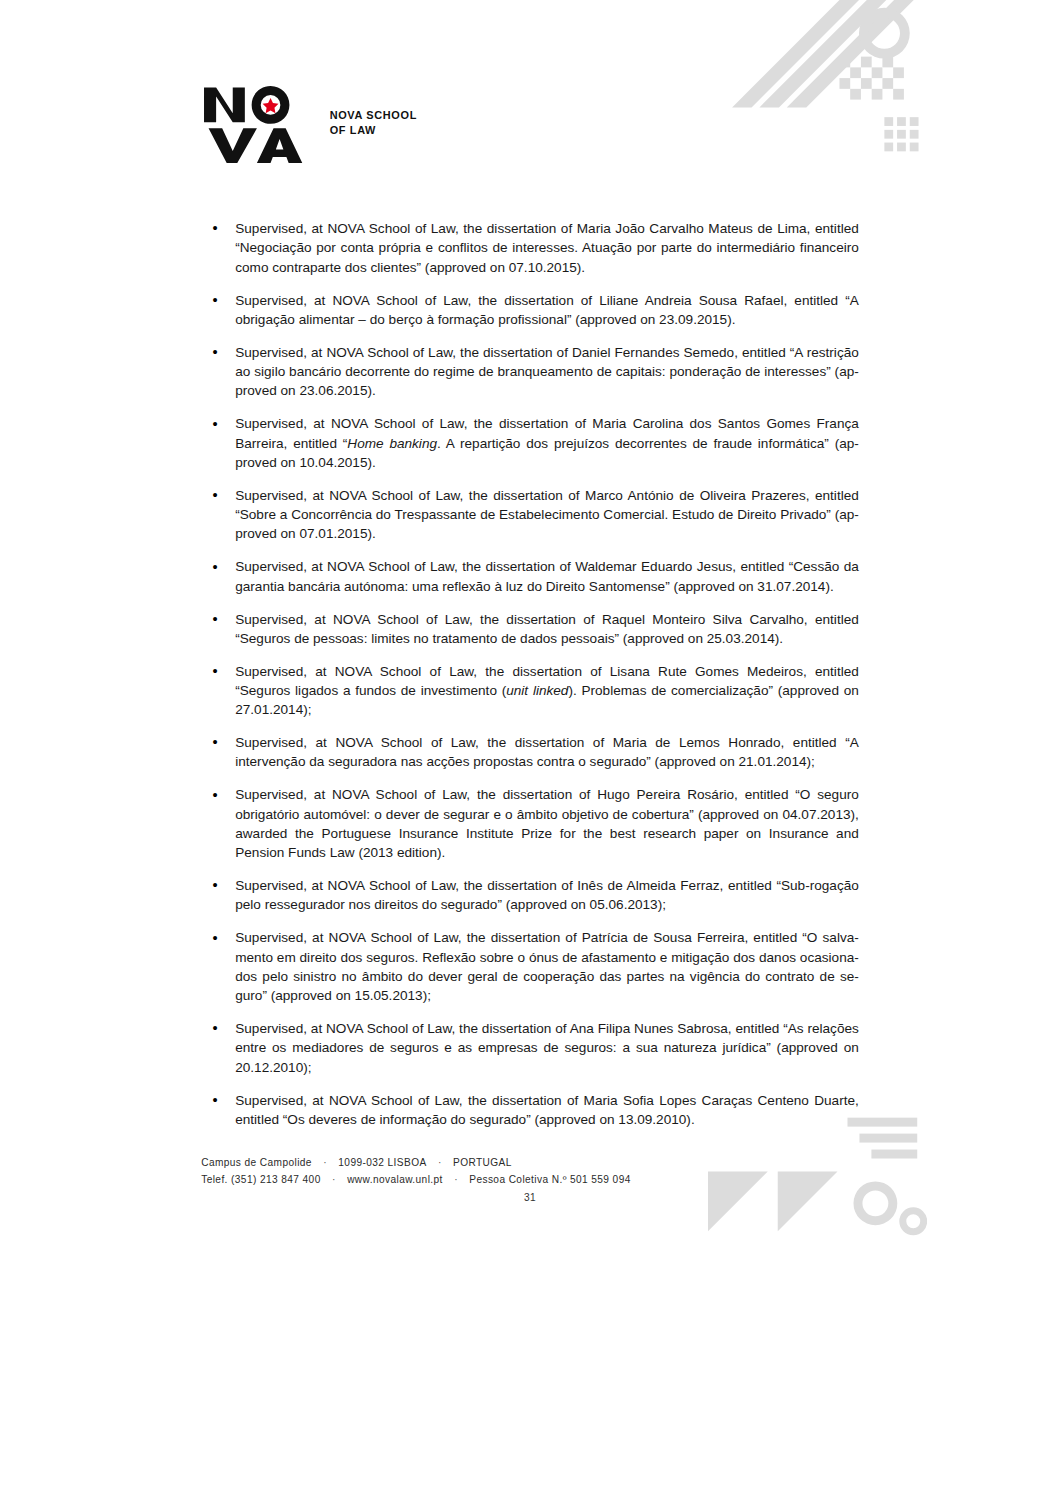Nova School
of Law
Supervised, at NOVA School of Law, the dissertation of Maria João Carvalho Mateus de Lima, entitled “Negociação por conta própria e conflitos de interesses. Atuação por parte do intermediário financeiro como contraparte dos clientes” (approved on 07.10.2015).
Supervised, at NOVA School of Law, the dissertation of Liliane Andreia Sousa Rafael, entitled “A obrigação alimentar – do berço à formação profissional” (approved on 23.09.2015).
Supervised, at NOVA School of Law, the dissertation of Daniel Fernandes Semedo, entitled “A restrição ao sigilo bancário decorrente do regime de branqueamento de capitais: ponderação de interesses” (approved on 23.06.2015).
Supervised, at NOVA School of Law, the dissertation of Maria Carolina dos Santos Gomes França Barreira, entitled “Home banking. A repartição dos prejuízos decorrentes de fraude informática” (approved on 10.04.2015).
Supervised, at NOVA School of Law, the dissertation of Marco António de Oliveira Prazeres, entitled “Sobre a Concorrência do Trespassante de Estabelecimento Comercial. Estudo de Direito Privado” (approved on 07.01.2015).
Supervised, at NOVA School of Law, the dissertation of Waldemar Eduardo Jesus, entitled “Cessão da garantia bancária autónoma: uma reflexão à luz do Direito Santomense” (approved on 31.07.2014).
Supervised, at NOVA School of Law, the dissertation of Raquel Monteiro Silva Carvalho, entitled “Seguros de pessoas: limites no tratamento de dados pessoais” (approved on 25.03.2014).
Supervised, at NOVA School of Law, the dissertation of Lisana Rute Gomes Medeiros, entitled “Seguros ligados a fundos de investimento (unit linked). Problemas de comercialização” (approved on 27.01.2014);
Supervised, at NOVA School of Law, the dissertation of Maria de Lemos Honrado, entitled “A intervenção da seguradora nas acções propostas contra o segurado” (approved on 21.01.2014);
Supervised, at NOVA School of Law, the dissertation of Hugo Pereira Rosário, entitled “O seguro obrigatório automóvel: o dever de segurar e o âmbito objetivo de cobertura” (approved on 04.07.2013), awarded the Portuguese Insurance Institute Prize for the best research paper on Insurance and Pension Funds Law (2013 edition).
Supervised, at NOVA School of Law, the dissertation of Inês de Almeida Ferraz, entitled “Sub-rogação pelo ressegurador nos direitos do segurado” (approved on 05.06.2013);
Supervised, at NOVA School of Law, the dissertation of Patrícia de Sousa Ferreira, entitled “O salvamento em direito dos seguros. Reflexão sobre o ónus de afastamento e mitigação dos danos ocasionados pelo sinistro no âmbito do dever geral de cooperação das partes na vigência do contrato de seguro” (approved on 15.05.2013);
Supervised, at NOVA School of Law, the dissertation of Ana Filipa Nunes Sabrosa, entitled “As relações entre os mediadores de seguros e as empresas de seguros: a sua natureza jurídica” (approved on 20.12.2010);
Supervised, at NOVA School of Law, the dissertation of Maria Sofia Lopes Caraças Centeno Duarte, entitled “Os deveres de informação do segurado” (approved on 13.09.2010).
Campus de Campolide · 1099-032 LISBOA · PORTUGAL
Telef. (351) 213 847 400 · www.novalaw.unl.pt · Pessoa Coletiva N.º 501 559 094
31